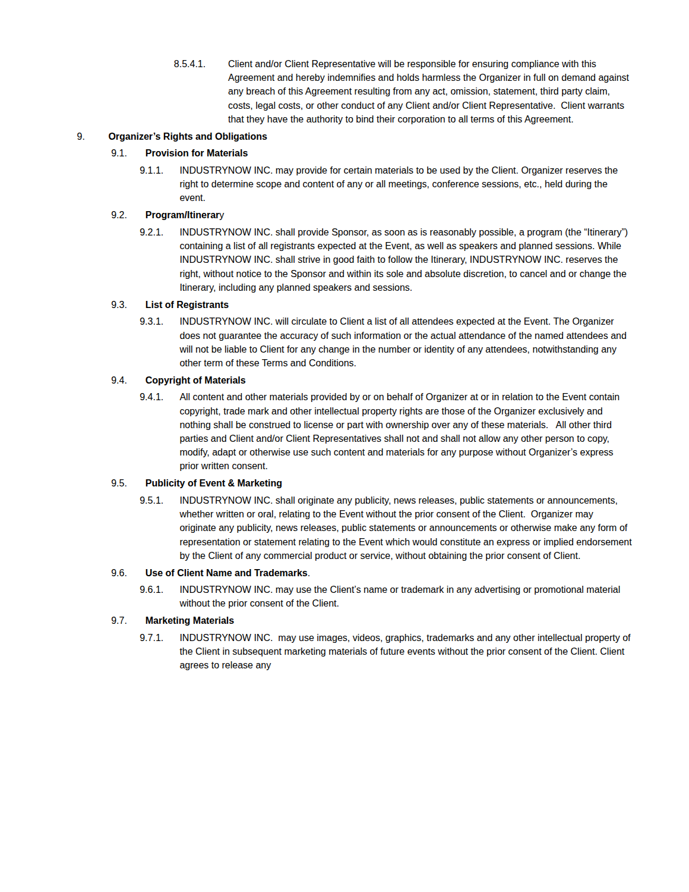8.5.4.1.
Client and/or Client Representative will be responsible for ensuring compliance with this Agreement and hereby indemnifies and holds harmless the Organizer in full on demand against any breach of this Agreement resulting from any act, omission, statement, third party claim, costs, legal costs, or other conduct of any Client and/or Client Representative. Client warrants that they have the authority to bind their corporation to all terms of this Agreement.
9.
Organizer’s Rights and Obligations
9.1.
Provision for Materials
9.1.1.
INDUSTRYNOW INC. may provide for certain materials to be used by the Client. Organizer reserves the right to determine scope and content of any or all meetings, conference sessions, etc., held during the event.
9.2.
Program/Itinerary
9.2.1.
INDUSTRYNOW INC. shall provide Sponsor, as soon as is reasonably possible, a program (the “Itinerary”) containing a list of all registrants expected at the Event, as well as speakers and planned sessions. While INDUSTRYNOW INC. shall strive in good faith to follow the Itinerary, INDUSTRYNOW INC. reserves the right, without notice to the Sponsor and within its sole and absolute discretion, to cancel and or change the Itinerary, including any planned speakers and sessions.
9.3.
List of Registrants
9.3.1.
INDUSTRYNOW INC. will circulate to Client a list of all attendees expected at the Event. The Organizer does not guarantee the accuracy of such information or the actual attendance of the named attendees and will not be liable to Client for any change in the number or identity of any attendees, notwithstanding any other term of these Terms and Conditions.
9.4.
Copyright of Materials
9.4.1.
All content and other materials provided by or on behalf of Organizer at or in relation to the Event contain copyright, trade mark and other intellectual property rights are those of the Organizer exclusively and nothing shall be construed to license or part with ownership over any of these materials. All other third parties and Client and/or Client Representatives shall not and shall not allow any other person to copy, modify, adapt or otherwise use such content and materials for any purpose without Organizer’s express prior written consent.
9.5.
Publicity of Event & Marketing
9.5.1.
INDUSTRYNOW INC. shall originate any publicity, news releases, public statements or announcements, whether written or oral, relating to the Event without the prior consent of the Client. Organizer may originate any publicity, news releases, public statements or announcements or otherwise make any form of representation or statement relating to the Event which would constitute an express or implied endorsement by the Client of any commercial product or service, without obtaining the prior consent of Client.
9.6.
Use of Client Name and Trademarks.
9.6.1.
INDUSTRYNOW INC. may use the Client’s name or trademark in any advertising or promotional material without the prior consent of the Client.
9.7.
Marketing Materials
9.7.1.
INDUSTRYNOW INC. may use images, videos, graphics, trademarks and any other intellectual property of the Client in subsequent marketing materials of future events without the prior consent of the Client. Client agrees to release any